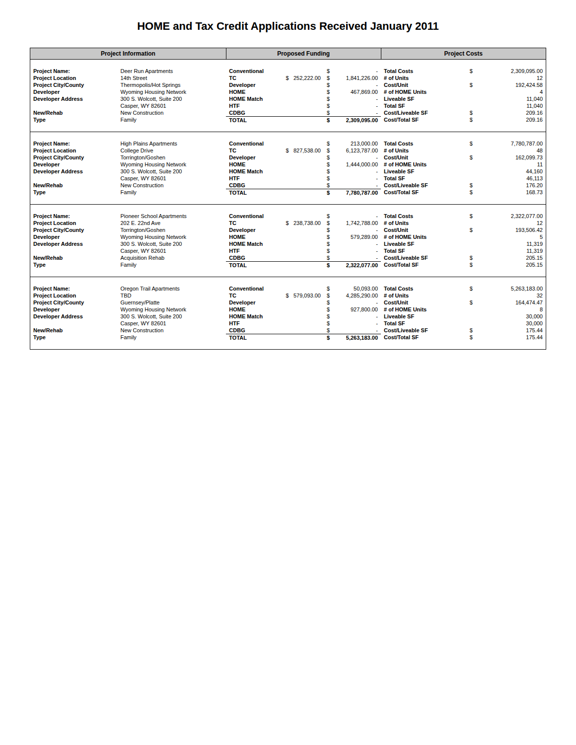HOME and Tax Credit Applications Received January 2011
| Project Information | Proposed Funding | Project Costs |
| --- | --- | --- |
| / Project Name: / Deer Run Apartments / / Project Location / 14th Street / / Project City/County / Thermopolis/Hot Springs / / Developer / Wyoming Housing Network / / Developer Address / 300 S. Wolcott, Suite 200 / / / Casper, WY 82601 / / New/Rehab / New Construction / / Type / Family / | / Conventional / / $ / - / / TC / $ 252,222.00 / $ / 1,841,226.00 / / Developer / / $ / - / / HOME / / $ / 467,869.00 / / HOME Match / / $ / - / / HTF / / $ / - / / CDBG / / $ / - / / TOTAL / / $ / 2,309,095.00 / | / Total Costs / $ / 2,309,095.00 / / # of Units / / 12 / / Cost/Unit / $ / 192,424.58 / / # of HOME Units / / 4 / / Liveable SF / / 11,040 / / Total SF / / 11,040 / / Cost/Liveable SF / $ / 209.16 / / Cost/Total SF / $ / 209.16 / |
| / Project Name: / High Plains Apartments / / Project Location / College Drive / / Project City/County / Torrington/Goshen / / Developer / Wyoming Housing Network / / Developer Address / 300 S. Wolcott, Suite 200 / / / Casper, WY 82601 / / New/Rehab / New Construction / / Type / Family / | / Conventional / / $ / 213,000.00 / / TC / $ 827,538.00 / $ / 6,123,787.00 / / Developer / / $ / - / / HOME / / $ / 1,444,000.00 / / HOME Match / / $ / - / / HTF / / $ / - / / CDBG / / $ / - / / TOTAL / / $ / 7,780,787.00 / | / Total Costs / $ / 7,780,787.00 / / # of Units / / 48 / / Cost/Unit / $ / 162,099.73 / / # of HOME Units / / 11 / / Liveable SF / / 44,160 / / Total SF / / 46,113 / / Cost/Liveable SF / $ / 176.20 / / Cost/Total SF / $ / 168.73 / |
| / Project Name: / Pioneer School Apartments / / Project Location / 202 E. 22nd Ave / / Project City/County / Torrington/Goshen / / Developer / Wyoming Housing Network / / Developer Address / 300 S. Wolcott, Suite 200 / / / Casper, WY 82601 / / New/Rehab / Acquisition Rehab / / Type / Family / | / Conventional / / $ / - / / TC / $ 238,738.00 / $ / 1,742,788.00 / / Developer / / $ / - / / HOME / / $ / 579,289.00 / / HOME Match / / $ / - / / HTF / / $ / - / / CDBG / / $ / - / / TOTAL / / $ / 2,322,077.00 / | / Total Costs / $ / 2,322,077.00 / / # of Units / / 12 / / Cost/Unit / $ / 193,506.42 / / # of HOME Units / / 5 / / Liveable SF / / 11,319 / / Total SF / / 11,319 / / Cost/Liveable SF / $ / 205.15 / / Cost/Total SF / $ / 205.15 / |
| / Project Name: / Oregon Trail Apartments / / Project Location / TBD / / Project City/County / Guernsey/Platte / / Developer / Wyoming Housing Network / / Developer Address / 300 S. Wolcott, Suite 200 / / / Casper, WY 82601 / / New/Rehab / New Construction / / Type / Family / | / Conventional / / $ / 50,093.00 / / TC / $ 579,093.00 / $ / 4,285,290.00 / / Developer / / $ / - / / HOME / / $ / 927,800.00 / / HOME Match / / $ / - / / HTF / / $ / - / / CDBG / / $ / - / / TOTAL / / $ / 5,263,183.00 / | / Total Costs / $ / 5,263,183.00 / / # of Units / / 32 / / Cost/Unit / $ / 164,474.47 / / # of HOME Units / / 8 / / Liveable SF / / 30,000 / / Total SF / / 30,000 / / Cost/Liveable SF / $ / 175.44 / / Cost/Total SF / $ / 175.44 / |